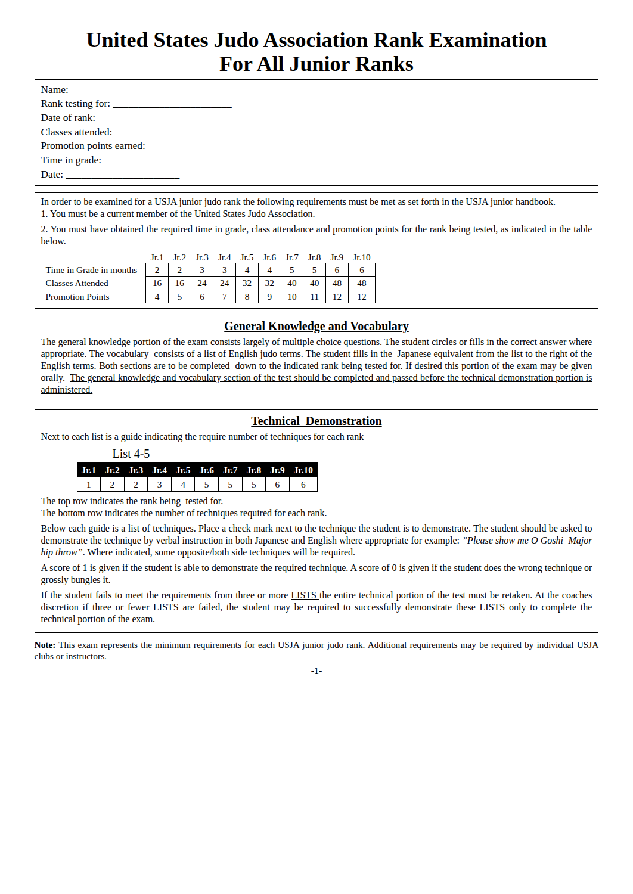United States Judo Association Rank Examination
For All Junior Ranks
Name: ______________________________________________________
Rank testing for: _______________________
Date of rank: ____________________
Classes attended: ________________
Promotion points earned: ____________________
Time in grade: ______________________________
Date: ______________________
In order to be examined for a USJA junior judo rank the following requirements must be met as set forth in the USJA junior handbook.
1. You must be a current member of the United States Judo Association.
2. You must have obtained the required time in grade, class attendance and promotion points for the rank being tested, as indicated in the table below.
| | Jr.1 | Jr.2 | Jr.3 | Jr.4 | Jr.5 | Jr.6 | Jr.7 | Jr.8 | Jr.9 | Jr.10 |
| Time in Grade in months | 2 | 2 | 3 | 3 | 4 | 4 | 5 | 5 | 6 | 6 |
| Classes Attended | 16 | 16 | 24 | 24 | 32 | 32 | 40 | 40 | 48 | 48 |
| Promotion Points | 4 | 5 | 6 | 7 | 8 | 9 | 10 | 11 | 12 | 12 |
General Knowledge and Vocabulary
The general knowledge portion of the exam consists largely of multiple choice questions. The student circles or fills in the correct answer where appropriate. The vocabulary consists of a list of English judo terms. The student fills in the Japanese equivalent from the list to the right of the English terms. Both sections are to be completed down to the indicated rank being tested for. If desired this portion of the exam may be given orally. The general knowledge and vocabulary section of the test should be completed and passed before the technical demonstration portion is administered.
Technical Demonstration
Next to each list is a guide indicating the require number of techniques for each rank
List 4-5
| Jr.1 | Jr.2 | Jr.3 | Jr.4 | Jr.5 | Jr.6 | Jr.7 | Jr.8 | Jr.9 | Jr.10 |
| --- | --- | --- | --- | --- | --- | --- | --- | --- | --- |
| 1 | 2 | 2 | 3 | 4 | 5 | 5 | 5 | 6 | 6 |
The top row indicates the rank being tested for.
The bottom row indicates the number of techniques required for each rank.
Below each guide is a list of techniques. Place a check mark next to the technique the student is to demonstrate. The student should be asked to demonstrate the technique by verbal instruction in both Japanese and English where appropriate for example: ”Please show me O Goshi Major hip throw”. Where indicated, some opposite/both side techniques will be required.
A score of 1 is given if the student is able to demonstrate the required technique. A score of 0 is given if the student does the wrong technique or grossly bungles it.
If the student fails to meet the requirements from three or more LISTS the entire technical portion of the test must be retaken. At the coaches discretion if three or fewer LISTS are failed, the student may be required to successfully demonstrate these LISTS only to complete the technical portion of the exam.
Note: This exam represents the minimum requirements for each USJA junior judo rank. Additional requirements may be required by individual USJA clubs or instructors.
-1-